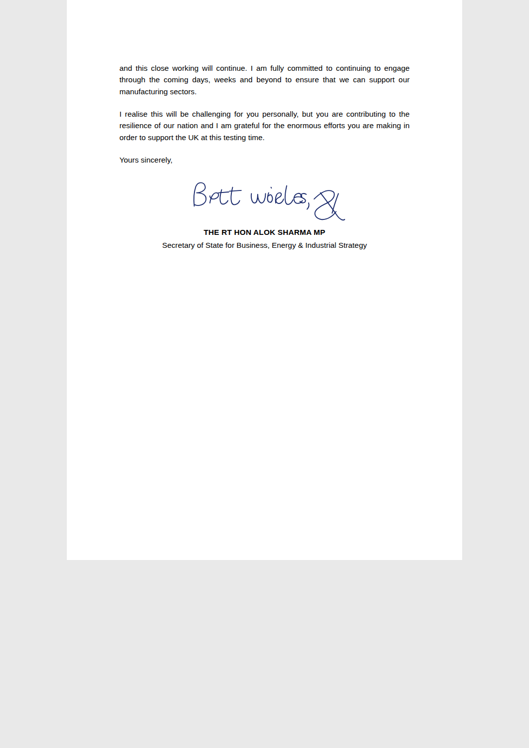and this close working will continue. I am fully committed to continuing to engage through the coming days, weeks and beyond to ensure that we can support our manufacturing sectors.
I realise this will be challenging for you personally, but you are contributing to the resilience of our nation and I am grateful for the enormous efforts you are making in order to support the UK at this testing time.
Yours sincerely,
THE RT HON ALOK SHARMA MP
Secretary of State for Business, Energy & Industrial Strategy